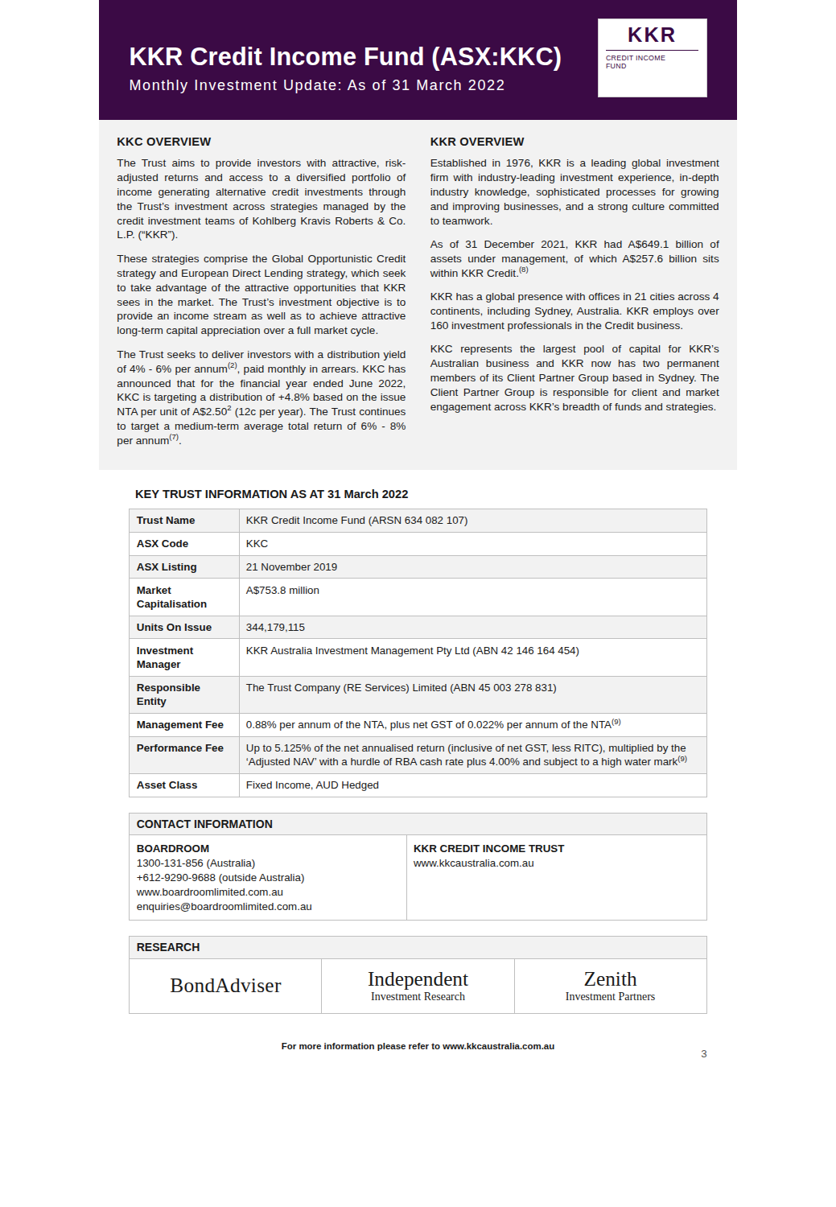KKR Credit Income Fund (ASX:KKC)
Monthly Investment Update: As of 31 March 2022
KKR
Credit Income
Fund
KKC OVERVIEW
The Trust aims to provide investors with attractive, risk-adjusted returns and access to a diversified portfolio of income generating alternative credit investments through the Trust’s investment across strategies managed by the credit investment teams of Kohlberg Kravis Roberts & Co. L.P. (“KKR”).
These strategies comprise the Global Opportunistic Credit strategy and European Direct Lending strategy, which seek to take advantage of the attractive opportunities that KKR sees in the market. The Trust’s investment objective is to provide an income stream as well as to achieve attractive long-term capital appreciation over a full market cycle.
The Trust seeks to deliver investors with a distribution yield of 4% - 6% per annum(2), paid monthly in arrears. KKC has announced that for the financial year ended June 2022, KKC is targeting a distribution of +4.8% based on the issue NTA per unit of A$2.502 (12c per year). The Trust continues to target a medium-term average total return of 6% - 8% per annum(7).
KKR OVERVIEW
Established in 1976, KKR is a leading global investment firm with industry-leading investment experience, in-depth industry knowledge, sophisticated processes for growing and improving businesses, and a strong culture committed to teamwork.
As of 31 December 2021, KKR had A$649.1 billion of assets under management, of which A$257.6 billion sits within KKR Credit.(8)
KKR has a global presence with offices in 21 cities across 4 continents, including Sydney, Australia. KKR employs over 160 investment professionals in the Credit business.
KKC represents the largest pool of capital for KKR’s Australian business and KKR now has two permanent members of its Client Partner Group based in Sydney. The Client Partner Group is responsible for client and market engagement across KKR’s breadth of funds and strategies.
KEY TRUST INFORMATION AS AT 31 March 2022
| Trust Name | KKR Credit Income Fund (ARSN 634 082 107) |
| ASX Code | KKC |
| ASX Listing | 21 November 2019 |
| Market Capitalisation | A$753.8 million |
| Units On Issue | 344,179,115 |
| Investment Manager | KKR Australia Investment Management Pty Ltd (ABN 42 146 164 454) |
| Responsible Entity | The Trust Company (RE Services) Limited (ABN 45 003 278 831) |
| Management Fee | 0.88% per annum of the NTA, plus net GST of 0.022% per annum of the NTA (9) |
| Performance Fee | Up to 5.125% of the net annualised return (inclusive of net GST, less RITC), multiplied by the ‘Adjusted NAV’ with a hurdle of RBA cash rate plus 4.00% and subject to a high water mark (9) |
| Asset Class | Fixed Income, AUD Hedged |
CONTACT INFORMATION
| BOARDROOM 1300-131-856 (Australia) +612-9290-9688 (outside Australia) www.boardroomlimited.com.au enquiries@boardroomlimited.com.au | KKR CREDIT INCOME TRUST www.kkcaustralia.com.au |
RESEARCH
| BondAdviser | Independent Investment Research | Zenith Investment Partners |
For more information please refer to www.kkcaustralia.com.au
3